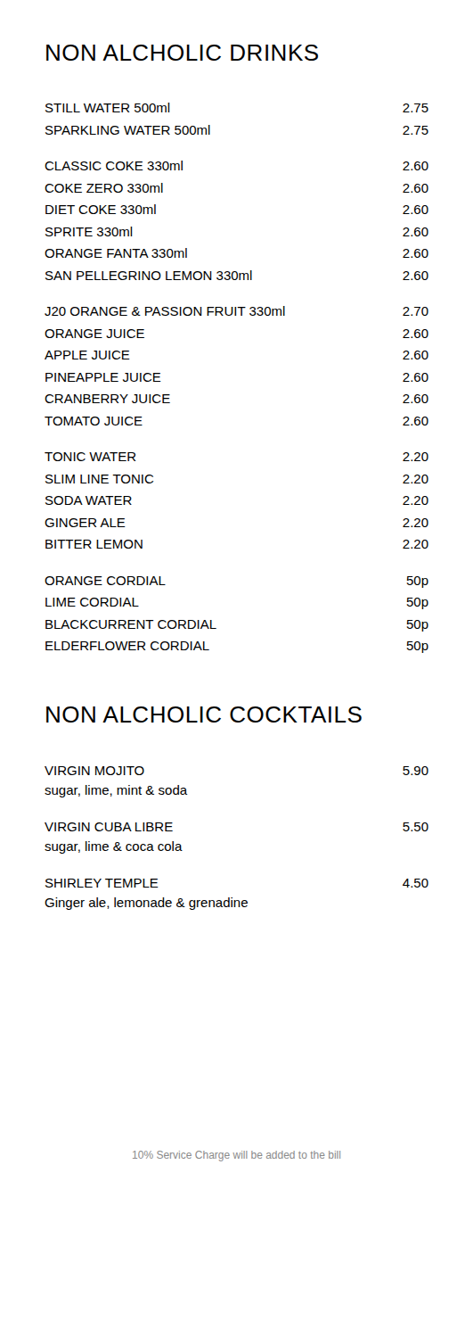NON ALCHOLIC DRINKS
| STILL WATER 500ml | 2.75 |
| SPARKLING WATER 500ml | 2.75 |
| CLASSIC COKE 330ml | 2.60 |
| COKE ZERO 330ml | 2.60 |
| DIET COKE 330ml | 2.60 |
| SPRITE 330ml | 2.60 |
| ORANGE FANTA 330ml | 2.60 |
| SAN PELLEGRINO LEMON 330ml | 2.60 |
| J20 ORANGE & PASSION FRUIT 330ml | 2.70 |
| ORANGE JUICE | 2.60 |
| APPLE JUICE | 2.60 |
| PINEAPPLE JUICE | 2.60 |
| CRANBERRY JUICE | 2.60 |
| TOMATO JUICE | 2.60 |
| TONIC WATER | 2.20 |
| SLIM LINE TONIC | 2.20 |
| SODA WATER | 2.20 |
| GINGER ALE | 2.20 |
| BITTER LEMON | 2.20 |
| ORANGE CORDIAL | 50p |
| LIME CORDIAL | 50p |
| BLACKCURRENT CORDIAL | 50p |
| ELDERFLOWER CORDIAL | 50p |
NON ALCHOLIC COCKTAILS
| VIRGIN MOJITO sugar, lime, mint & soda | 5.90 |
| VIRGIN CUBA LIBRE sugar, lime & coca cola | 5.50 |
| SHIRLEY TEMPLE Ginger ale, lemonade & grenadine | 4.50 |
10% Service Charge will be added to the bill